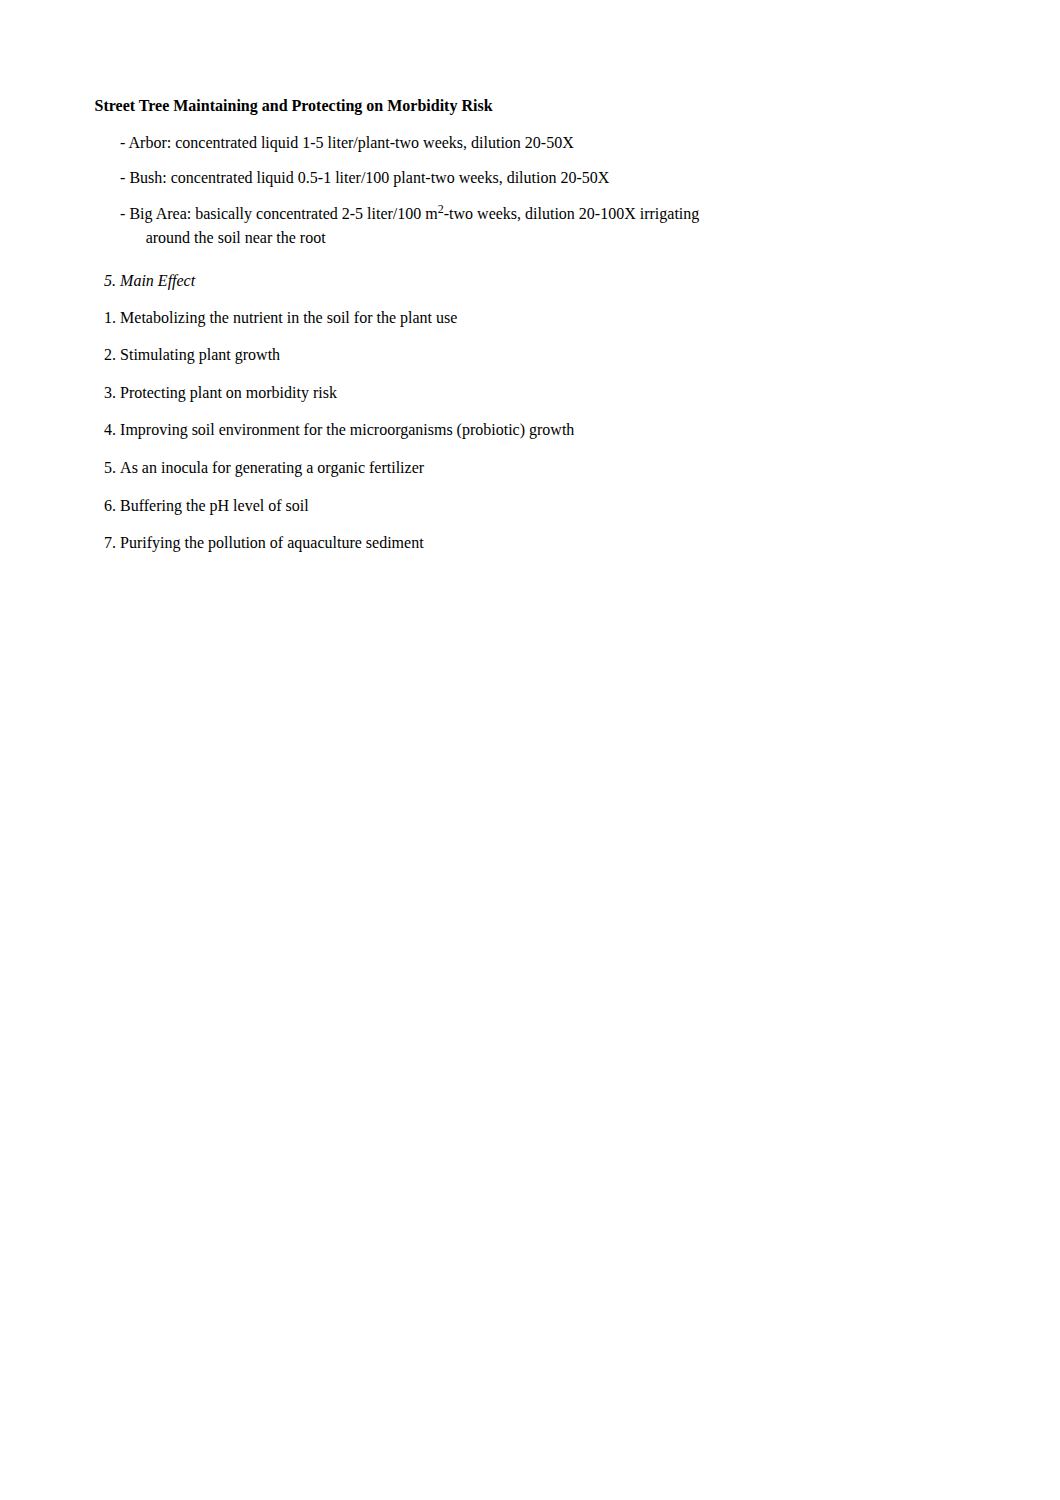Street Tree Maintaining and Protecting on Morbidity Risk
- Arbor: concentrated liquid 1-5 liter/plant-two weeks, dilution 20-50X
- Bush: concentrated liquid 0.5-1 liter/100 plant-two weeks, dilution 20-50X
- Big Area: basically concentrated 2-5 liter/100 m2-two weeks, dilution 20-100X irrigating around the soil near the root
Main Effect
Metabolizing the nutrient in the soil for the plant use
Stimulating plant growth
Protecting plant on morbidity risk
Improving soil environment for the microorganisms (probiotic) growth
As an inocula for generating a organic fertilizer
Buffering the pH level of soil
Purifying the pollution of aquaculture sediment